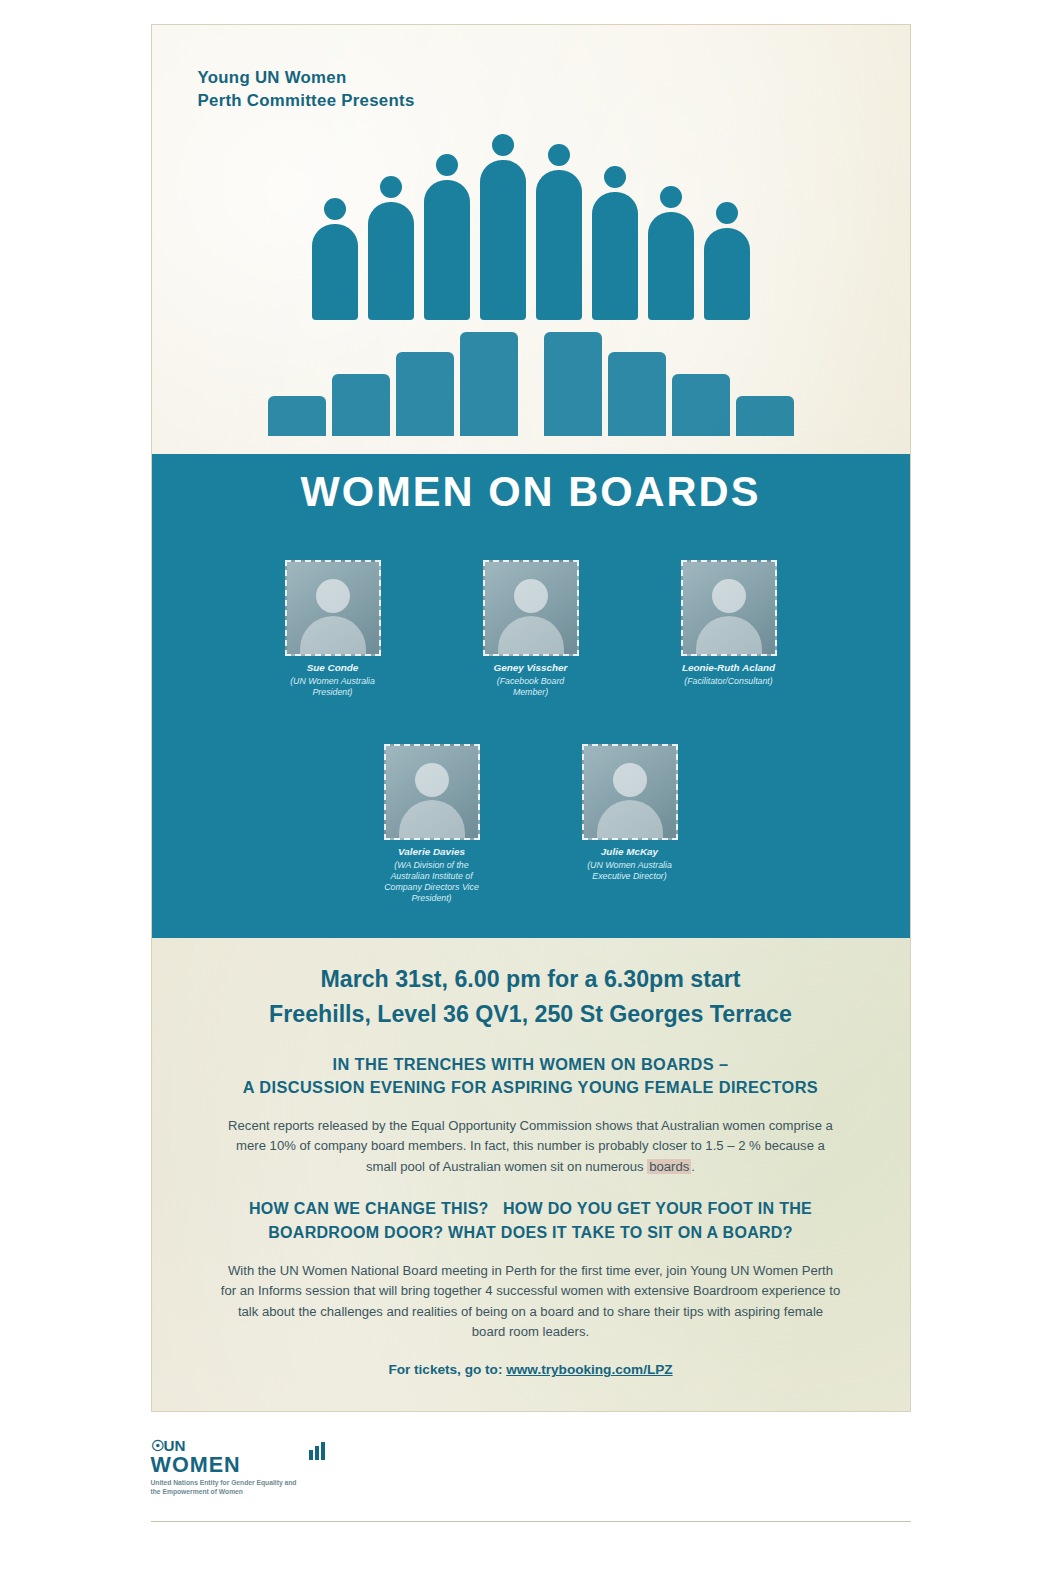Young UN Women Perth Committee Presents
Women on Boards
Sue Conde (UN Women Australia President)
Geney Visscher (Facebook Board Member)
Leonie-Ruth Acland (Facilitator/Consultant)
Valerie Davies (WA Division of the Australian Institute of Company Directors Vice President)
Julie McKay (UN Women Australia Executive Director)
March 31st, 6.00 pm for a 6.30pm start
Freehills, Level 36 QV1, 250 St Georges Terrace
In the trenches with women on boards –
A discussion evening for aspiring young female directors
Recent reports released by the Equal Opportunity Commission shows that Australian women comprise a mere 10% of company board members. In fact, this number is probably closer to 1.5 – 2 % because a small pool of Australian women sit on numerous boards.
How can we change this? How do you get your foot in the
boardroom door? What does it take to sit on a board?
With the UN Women National Board meeting in Perth for the first time ever, join Young UN Women Perth for an Informs session that will bring together 4 successful women with extensive Boardroom experience to talk about the challenges and realities of being on a board and to share their tips with aspiring female board room leaders.
For tickets, go to: www.trybooking.com/LPZ
☉UN WOMEN
United Nations Entity for Gender Equality and the Empowerment of Women